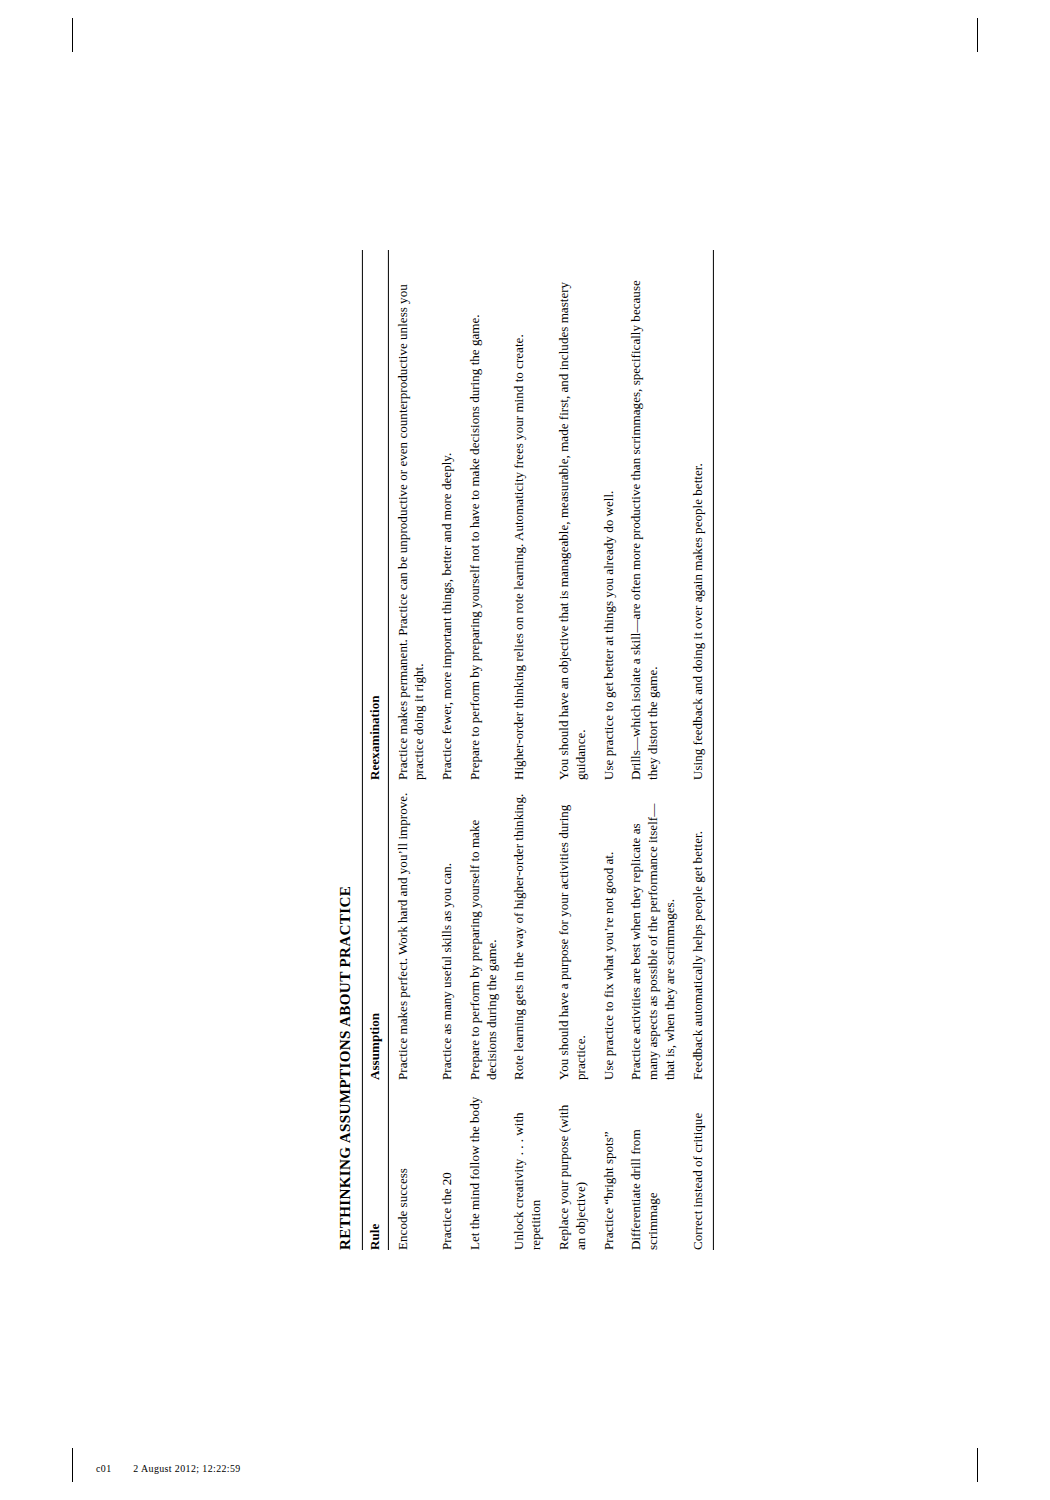Rethinking Assumptions About Practice
| Rule | Assumption | Reexamination |
| --- | --- | --- |
| Encode success | Practice makes perfect. Work hard and you’ll improve. | Practice makes permanent. Practice can be unproductive or even counterproductive unless you practice doing it right. |
| Practice the 20 | Practice as many useful skills as you can. | Practice fewer, more important things, better and more deeply. |
| Let the mind follow the body | Prepare to perform by preparing yourself to make decisions during the game. | Prepare to perform by preparing yourself not to have to make decisions during the game. |
| Unlock creativity . . . with repetition | Rote learning gets in the way of higher-order thinking. | Higher-order thinking relies on rote learning. Automaticity frees your mind to create. |
| Replace your purpose (with an objective) | You should have a purpose for your activities during practice. | You should have an objective that is manageable, measurable, made first, and includes mastery guidance. |
| Practice “bright spots” | Use practice to fix what you’re not good at. | Use practice to get better at things you already do well. |
| Differentiate drill from scrimmage | Practice activities are best when they replicate as many aspects as possible of the performance itself—that is, when they are scrimmages. | Drills—which isolate a skill—are often more productive than scrimmages, specifically because they distort the game. |
| Correct instead of critique | Feedback automatically helps people get better. | Using feedback and doing it over again makes people better. |
c01 2 August 2012; 12:22:59